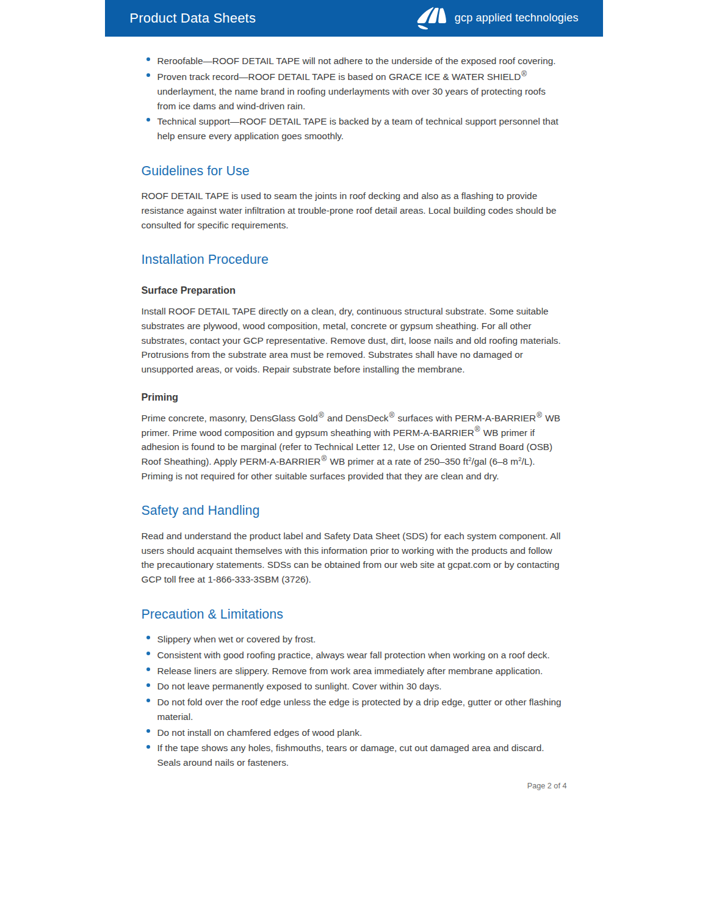Product Data Sheets
gcp applied technologies
Reroofable—ROOF DETAIL TAPE will not adhere to the underside of the exposed roof covering.
Proven track record—ROOF DETAIL TAPE is based on GRACE ICE & WATER SHIELD® underlayment, the name brand in roofing underlayments with over 30 years of protecting roofs from ice dams and wind-driven rain.
Technical support—ROOF DETAIL TAPE is backed by a team of technical support personnel that help ensure every application goes smoothly.
Guidelines for Use
ROOF DETAIL TAPE is used to seam the joints in roof decking and also as a flashing to provide resistance against water infiltration at trouble-prone roof detail areas. Local building codes should be consulted for specific requirements.
Installation Procedure
Surface Preparation
Install ROOF DETAIL TAPE directly on a clean, dry, continuous structural substrate. Some suitable substrates are plywood, wood composition, metal, concrete or gypsum sheathing. For all other substrates, contact your GCP representative. Remove dust, dirt, loose nails and old roofing materials. Protrusions from the substrate area must be removed. Substrates shall have no damaged or unsupported areas, or voids. Repair substrate before installing the membrane.
Priming
Prime concrete, masonry, DensGlass Gold® and DensDeck® surfaces with PERM-A-BARRIER® WB primer. Prime wood composition and gypsum sheathing with PERM-A-BARRIER® WB primer if adhesion is found to be marginal (refer to Technical Letter 12, Use on Oriented Strand Board (OSB) Roof Sheathing). Apply PERM-A-BARRIER® WB primer at a rate of 250–350 ft2/gal (6–8 m2/L). Priming is not required for other suitable surfaces provided that they are clean and dry.
Safety and Handling
Read and understand the product label and Safety Data Sheet (SDS) for each system component. All users should acquaint themselves with this information prior to working with the products and follow the precautionary statements. SDSs can be obtained from our web site at gcpat.com or by contacting GCP toll free at 1-866-333-3SBM (3726).
Precaution & Limitations
Slippery when wet or covered by frost.
Consistent with good roofing practice, always wear fall protection when working on a roof deck.
Release liners are slippery. Remove from work area immediately after membrane application.
Do not leave permanently exposed to sunlight. Cover within 30 days.
Do not fold over the roof edge unless the edge is protected by a drip edge, gutter or other flashing material.
Do not install on chamfered edges of wood plank.
If the tape shows any holes, fishmouths, tears or damage, cut out damaged area and discard. Seals around nails or fasteners.
Page 2 of 4